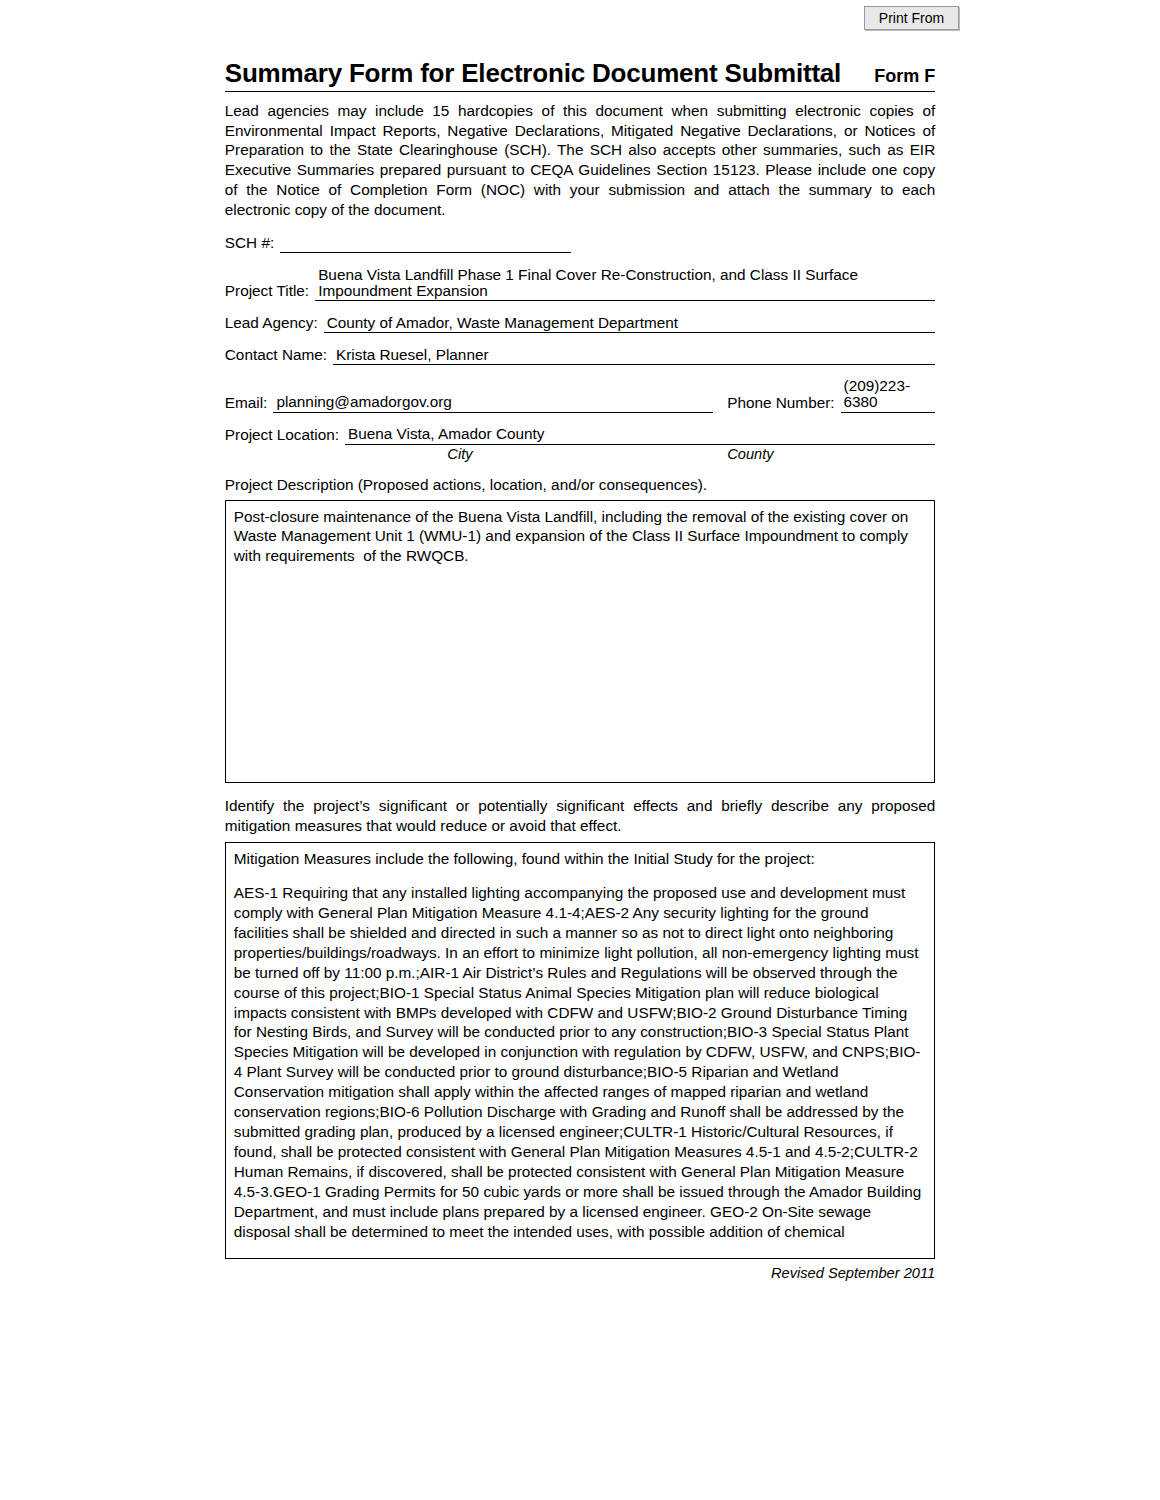Print From
Summary Form for Electronic Document Submittal
Form F
Lead agencies may include 15 hardcopies of this document when submitting electronic copies of Environmental Impact Reports, Negative Declarations, Mitigated Negative Declarations, or Notices of Preparation to the State Clearinghouse (SCH). The SCH also accepts other summaries, such as EIR Executive Summaries prepared pursuant to CEQA Guidelines Section 15123. Please include one copy of the Notice of Completion Form (NOC) with your submission and attach the summary to each electronic copy of the document.
SCH #:
Project Title: Buena Vista Landfill Phase 1 Final Cover Re-Construction, and Class II Surface Impoundment Expansion
Lead Agency: County of Amador, Waste Management Department
Contact Name: Krista Ruesel, Planner
Email: planning@amadorgov.org Phone Number: (209)223-6380
Project Location: Buena Vista, Amador County
City County
Project Description (Proposed actions, location, and/or consequences).
Post-closure maintenance of the Buena Vista Landfill, including the removal of the existing cover on Waste Management Unit 1 (WMU-1) and expansion of the Class II Surface Impoundment to comply with requirements of the RWQCB.
Identify the project’s significant or potentially significant effects and briefly describe any proposed mitigation measures that would reduce or avoid that effect.
Mitigation Measures include the following, found within the Initial Study for the project:
AES-1 Requiring that any installed lighting accompanying the proposed use and development must comply with General Plan Mitigation Measure 4.1-4;AES-2 Any security lighting for the ground facilities shall be shielded and directed in such a manner so as not to direct light onto neighboring properties/buildings/roadways. In an effort to minimize light pollution, all non-emergency lighting must be turned off by 11:00 p.m.;AIR-1 Air District’s Rules and Regulations will be observed through the course of this project;BIO-1 Special Status Animal Species Mitigation plan will reduce biological impacts consistent with BMPs developed with CDFW and USFW;BIO-2 Ground Disturbance Timing for Nesting Birds, and Survey will be conducted prior to any construction;BIO-3 Special Status Plant Species Mitigation will be developed in conjunction with regulation by CDFW, USFW, and CNPS;BIO-4 Plant Survey will be conducted prior to ground disturbance;BIO-5 Riparian and Wetland Conservation mitigation shall apply within the affected ranges of mapped riparian and wetland conservation regions;BIO-6 Pollution Discharge with Grading and Runoff shall be addressed by the submitted grading plan, produced by a licensed engineer;CULTR-1 Historic/Cultural Resources, if found, shall be protected consistent with General Plan Mitigation Measures 4.5-1 and 4.5-2;CULTR-2 Human Remains, if discovered, shall be protected consistent with General Plan Mitigation Measure 4.5-3.GEO-1 Grading Permits for 50 cubic yards or more shall be issued through the Amador Building Department, and must include plans prepared by a licensed engineer. GEO-2 On-Site sewage disposal shall be determined to meet the intended uses, with possible addition of chemical
Revised September 2011